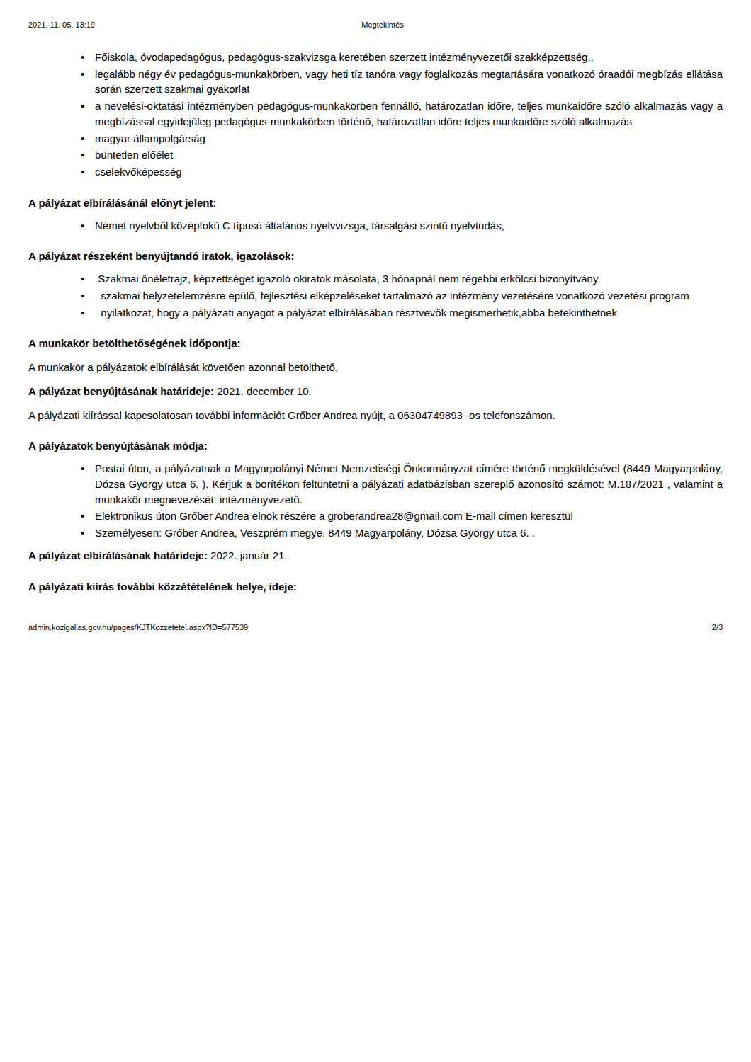2021. 11. 05. 13:19
Megtekintés
Főiskola, óvodapedagógus, pedagógus-szakvizsga keretében szerzett intézményvezetői szakképzettség,,
legalább négy év pedagógus-munkakörben, vagy heti tíz tanóra vagy foglalkozás megtartására vonatkozó óraadói megbízás ellátása során szerzett szakmai gyakorlat
a nevelési-oktatási intézményben pedagógus-munkakörben fennálló, határozatlan időre, teljes munkaidőre szóló alkalmazás vagy a megbízással egyidejűleg pedagógus-munkakörben történő, határozatlan időre teljes munkaidőre szóló alkalmazás
magyar állampolgárság
büntetlen előélet
cselekvőképesség
A pályázat elbírálásánál előnyt jelent:
Német nyelvből középfokú C típusú általános nyelvvizsga, társalgási szintű nyelvtudás,
A pályázat részeként benyújtandó iratok, igazolások:
Szakmai önéletrajz, képzettséget igazoló okiratok másolata, 3 hónapnál nem régebbi erkölcsi bizonyítvány
szakmai helyzetelemzésre épülő, fejlesztési elképzeléseket tartalmazó az intézmény vezetésére vonatkozó vezetési program
nyilatkozat, hogy a pályázati anyagot a pályázat elbírálásában résztvevők megismerhetik,abba betekinthetnek
A munkakör betölthetőségének időpontja:
A munkakör a pályázatok elbírálását követően azonnal betölthető.
A pályázat benyújtásának határideje: 2021. december 10.
A pályázati kiírással kapcsolatosan további információt Grőber Andrea nyújt, a 06304749893 -os telefonszámon.
A pályázatok benyújtásának módja:
Postai úton, a pályázatnak a Magyarpolányi Német Nemzetiségi Önkormányzat címére történő megküldésével (8449 Magyarpolány, Dózsa György utca 6. ). Kérjük a borítékon feltüntetni a pályázati adatbázisban szereplő azonosító számot: M.187/2021 , valamint a munkakör megnevezését: intézményvezető.
Elektronikus úton Grőber Andrea elnök részére a groberandrea28@gmail.com E-mail címen keresztül
Személyesen: Grőber Andrea, Veszprém megye, 8449 Magyarpolány, Dózsa György utca 6. .
A pályázat elbírálásának határideje: 2022. január 21.
A pályázati kiírás további közzétételének helye, ideje:
admin.kozigallas.gov.hu/pages/KJTKozzetetel.aspx?ID=577539
2/3